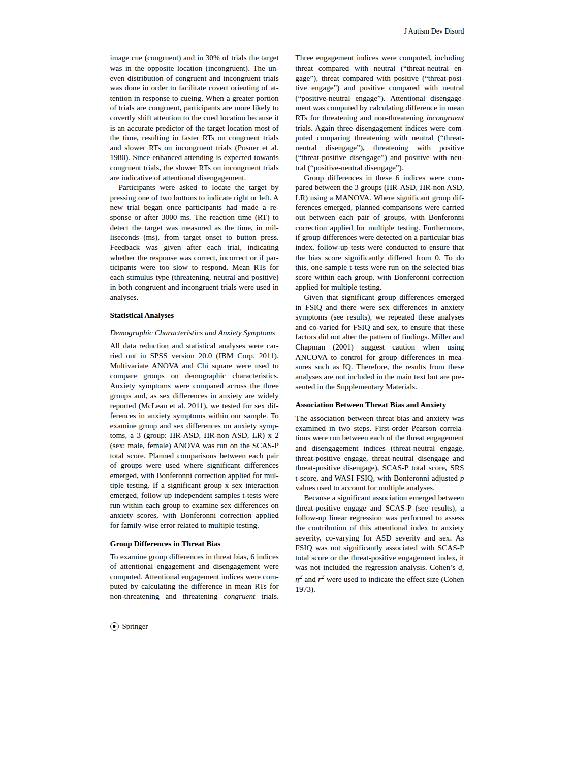J Autism Dev Disord
image cue (congruent) and in 30% of trials the target was in the opposite location (incongruent). The uneven distribution of congruent and incongruent trials was done in order to facilitate covert orienting of attention in response to cueing. When a greater portion of trials are congruent, participants are more likely to covertly shift attention to the cued location because it is an accurate predictor of the target location most of the time, resulting in faster RTs on congruent trials and slower RTs on incongruent trials (Posner et al. 1980). Since enhanced attending is expected towards congruent trials, the slower RTs on incongruent trials are indicative of attentional disengagement.
Participants were asked to locate the target by pressing one of two buttons to indicate right or left. A new trial began once participants had made a response or after 3000 ms. The reaction time (RT) to detect the target was measured as the time, in milliseconds (ms), from target onset to button press. Feedback was given after each trial, indicating whether the response was correct, incorrect or if participants were too slow to respond. Mean RTs for each stimulus type (threatening, neutral and positive) in both congruent and incongruent trials were used in analyses.
Statistical Analyses
Demographic Characteristics and Anxiety Symptoms
All data reduction and statistical analyses were carried out in SPSS version 20.0 (IBM Corp. 2011). Multivariate ANOVA and Chi square were used to compare groups on demographic characteristics. Anxiety symptoms were compared across the three groups and, as sex differences in anxiety are widely reported (McLean et al. 2011), we tested for sex differences in anxiety symptoms within our sample. To examine group and sex differences on anxiety symptoms, a 3 (group: HR-ASD, HR-non ASD, LR) x 2 (sex: male, female) ANOVA was run on the SCAS-P total score. Planned comparisons between each pair of groups were used where significant differences emerged, with Bonferonni correction applied for multiple testing. If a significant group x sex interaction emerged, follow up independent samples t-tests were run within each group to examine sex differences on anxiety scores, with Bonferonni correction applied for family-wise error related to multiple testing.
Group Differences in Threat Bias
To examine group differences in threat bias, 6 indices of attentional engagement and disengagement were computed. Attentional engagement indices were computed by calculating the difference in mean RTs for non-threatening and threatening congruent trials. Three engagement indices were computed, including threat compared with neutral (“threat-neutral engage”), threat compared with positive (“threat-positive engage”) and positive compared with neutral (“positive-neutral engage”). Attentional disengagement was computed by calculating difference in mean RTs for threatening and non-threatening incongruent trials. Again three disengagement indices were computed comparing threatening with neutral (“threat-neutral disengage”), threatening with positive (“threat-positive disengage”) and positive with neutral (“positive-neutral disengage”).
Group differences in these 6 indices were compared between the 3 groups (HR-ASD, HR-non ASD, LR) using a MANOVA. Where significant group differences emerged, planned comparisons were carried out between each pair of groups, with Bonferonni correction applied for multiple testing. Furthermore, if group differences were detected on a particular bias index, follow-up tests were conducted to ensure that the bias score significantly differed from 0. To do this, one-sample t-tests were run on the selected bias score within each group, with Bonferonni correction applied for multiple testing.
Given that significant group differences emerged in FSIQ and there were sex differences in anxiety symptoms (see results), we repeated these analyses and co-varied for FSIQ and sex, to ensure that these factors did not alter the pattern of findings. Miller and Chapman (2001) suggest caution when using ANCOVA to control for group differences in measures such as IQ. Therefore, the results from these analyses are not included in the main text but are presented in the Supplementary Materials.
Association Between Threat Bias and Anxiety
The association between threat bias and anxiety was examined in two steps. First-order Pearson correlations were run between each of the threat engagement and disengagement indices (threat-neutral engage, threat-positive engage, threat-neutral disengage and threat-positive disengage), SCAS-P total score, SRS t-score, and WASI FSIQ, with Bonferonni adjusted p values used to account for multiple analyses.
Because a significant association emerged between threat-positive engage and SCAS-P (see results), a follow-up linear regression was performed to assess the contribution of this attentional index to anxiety severity, co-varying for ASD severity and sex. As FSIQ was not significantly associated with SCAS-P total score or the threat-positive engagement index, it was not included the regression analysis. Cohen’s d, η2 and r2 were used to indicate the effect size (Cohen 1973).
Springer